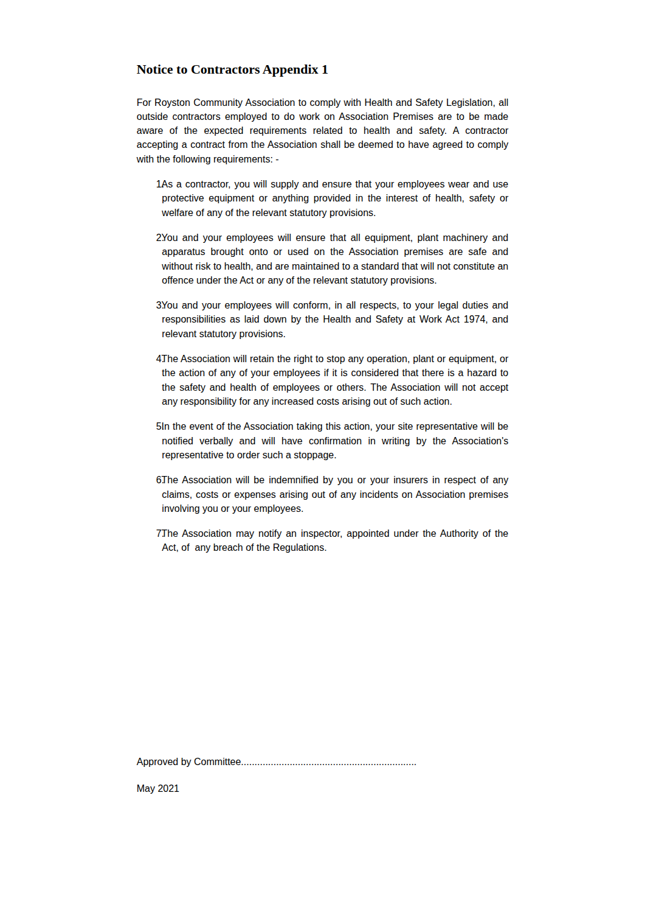Notice to Contractors Appendix 1
For Royston Community Association to comply with Health and Safety Legislation, all outside contractors employed to do work on Association Premises are to be made aware of the expected requirements related to health and safety. A contractor accepting a contract from the Association shall be deemed to have agreed to comply with the following requirements: -
As a contractor, you will supply and ensure that your employees wear and use protective equipment or anything provided in the interest of health, safety or welfare of any of the relevant statutory provisions.
You and your employees will ensure that all equipment, plant machinery and apparatus brought onto or used on the Association premises are safe and without risk to health, and are maintained to a standard that will not constitute an offence under the Act or any of the relevant statutory provisions.
You and your employees will conform, in all respects, to your legal duties and responsibilities as laid down by the Health and Safety at Work Act 1974, and relevant statutory provisions.
The Association will retain the right to stop any operation, plant or equipment, or the action of any of your employees if it is considered that there is a hazard to the safety and health of employees or others. The Association will not accept any responsibility for any increased costs arising out of such action.
In the event of the Association taking this action, your site representative will be notified verbally and will have confirmation in writing by the Association's representative to order such a stoppage.
The Association will be indemnified by you or your insurers in respect of any claims, costs or expenses arising out of any incidents on Association premises involving you or your employees.
The Association may notify an inspector, appointed under the Authority of the Act, of any breach of the Regulations.
Approved by Committee.................................................................
May 2021